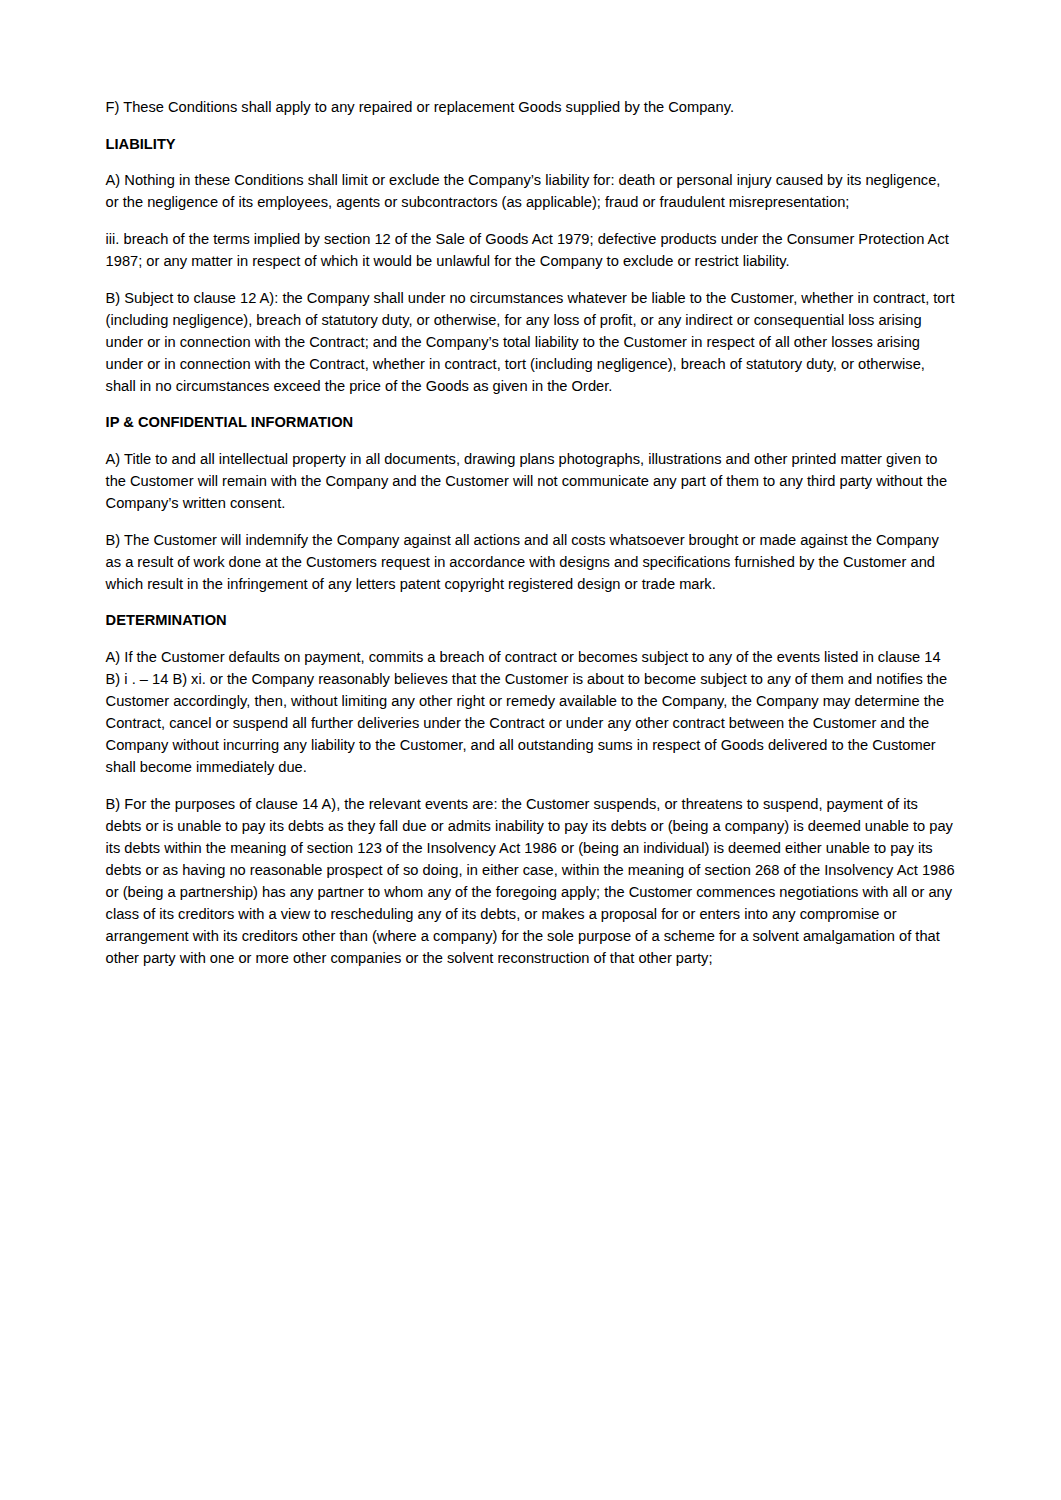F) These Conditions shall apply to any repaired or replacement Goods supplied by the Company.
Liability
A) Nothing in these Conditions shall limit or exclude the Company’s liability for: death or personal injury caused by its negligence, or the negligence of its employees, agents or subcontractors (as applicable); fraud or fraudulent misrepresentation;
iii. breach of the terms implied by section 12 of the Sale of Goods Act 1979; defective products under the Consumer Protection Act 1987; or any matter in respect of which it would be unlawful for the Company to exclude or restrict liability.
B) Subject to clause 12 A): the Company shall under no circumstances whatever be liable to the Customer, whether in contract, tort (including negligence), breach of statutory duty, or otherwise, for any loss of profit, or any indirect or consequential loss arising under or in connection with the Contract; and the Company’s total liability to the Customer in respect of all other losses arising under or in connection with the Contract, whether in contract, tort (including negligence), breach of statutory duty, or otherwise, shall in no circumstances exceed the price of the Goods as given in the Order.
IP & Confidential Information
A) Title to and all intellectual property in all documents, drawing plans photographs, illustrations and other printed matter given to the Customer will remain with the Company and the Customer will not communicate any part of them to any third party without the Company’s written consent.
B) The Customer will indemnify the Company against all actions and all costs whatsoever brought or made against the Company as a result of work done at the Customers request in accordance with designs and specifications furnished by the Customer and which result in the infringement of any letters patent copyright registered design or trade mark.
Determination
A) If the Customer defaults on payment, commits a breach of contract or becomes subject to any of the events listed in clause 14 B) i . – 14 B) xi. or the Company reasonably believes that the Customer is about to become subject to any of them and notifies the Customer accordingly, then, without limiting any other right or remedy available to the Company, the Company may determine the Contract, cancel or suspend all further deliveries under the Contract or under any other contract between the Customer and the Company without incurring any liability to the Customer, and all outstanding sums in respect of Goods delivered to the Customer shall become immediately due.
B) For the purposes of clause 14 A), the relevant events are: the Customer suspends, or threatens to suspend, payment of its debts or is unable to pay its debts as they fall due or admits inability to pay its debts or (being a company) is deemed unable to pay its debts within the meaning of section 123 of the Insolvency Act 1986 or (being an individual) is deemed either unable to pay its debts or as having no reasonable prospect of so doing, in either case, within the meaning of section 268 of the Insolvency Act 1986 or (being a partnership) has any partner to whom any of the foregoing apply; the Customer commences negotiations with all or any class of its creditors with a view to rescheduling any of its debts, or makes a proposal for or enters into any compromise or arrangement with its creditors other than (where a company) for the sole purpose of a scheme for a solvent amalgamation of that other party with one or more other companies or the solvent reconstruction of that other party;